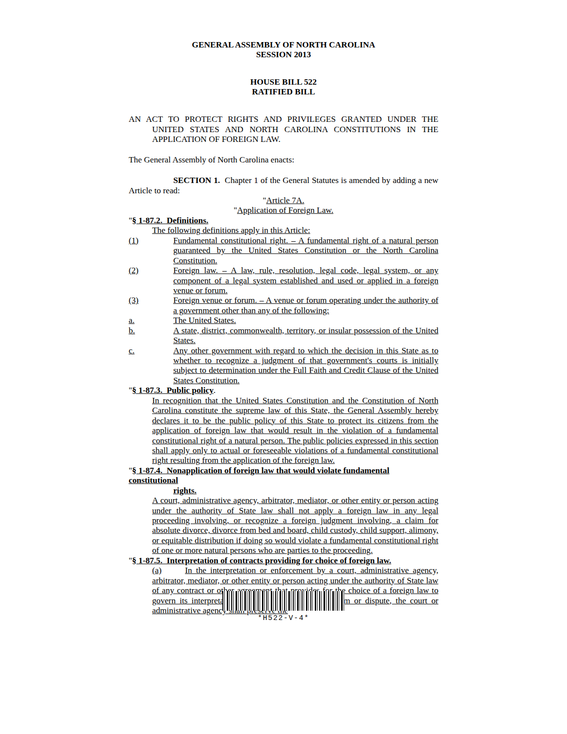GENERAL ASSEMBLY OF NORTH CAROLINA
SESSION 2013
HOUSE BILL 522
RATIFIED BILL
AN ACT TO PROTECT RIGHTS AND PRIVILEGES GRANTED UNDER THE UNITED STATES AND NORTH CAROLINA CONSTITUTIONS IN THE APPLICATION OF FOREIGN LAW.
The General Assembly of North Carolina enacts:
SECTION 1. Chapter 1 of the General Statutes is amended by adding a new Article to read:
"Article 7A.
"Application of Foreign Law.
"§ 1-87.2. Definitions.
The following definitions apply in this Article:
| (1) | Fundamental constitutional right. – A fundamental right of a natural person guaranteed by the United States Constitution or the North Carolina Constitution. |
| (2) | Foreign law. – A law, rule, resolution, legal code, legal system, or any component of a legal system established and used or applied in a foreign venue or forum. |
| (3) | Foreign venue or forum. – A venue or forum operating under the authority of a government other than any of the following: |
| a. | The United States. |
| b. | A state, district, commonwealth, territory, or insular possession of the United States. |
| c. | Any other government with regard to which the decision in this State as to whether to recognize a judgment of that government's courts is initially subject to determination under the Full Faith and Credit Clause of the United States Constitution. |
"§ 1-87.3. Public policy.
In recognition that the United States Constitution and the Constitution of North Carolina constitute the supreme law of this State, the General Assembly hereby declares it to be the public policy of this State to protect its citizens from the application of foreign law that would result in the violation of a fundamental constitutional right of a natural person. The public policies expressed in this section shall apply only to actual or foreseeable violations of a fundamental constitutional right resulting from the application of the foreign law.
"§ 1-87.4. Nonapplication of foreign law that would violate fundamental constitutional
rights.
A court, administrative agency, arbitrator, mediator, or other entity or person acting under the authority of State law shall not apply a foreign law in any legal proceeding involving, or recognize a foreign judgment involving, a claim for absolute divorce, divorce from bed and board, child custody, child support, alimony, or equitable distribution if doing so would violate a fundamental constitutional right of one or more natural persons who are parties to the proceeding.
"§ 1-87.5. Interpretation of contracts providing for choice of foreign law.
(a) In the interpretation or enforcement by a court, administrative agency, arbitrator, mediator, or other entity or person acting under the authority of State law of any contract or other agreement that provides for the choice of a foreign law to govern its interpretation or the resolution of any claim or dispute, the court or administrative agency shall preserve the
*H522-V-4*